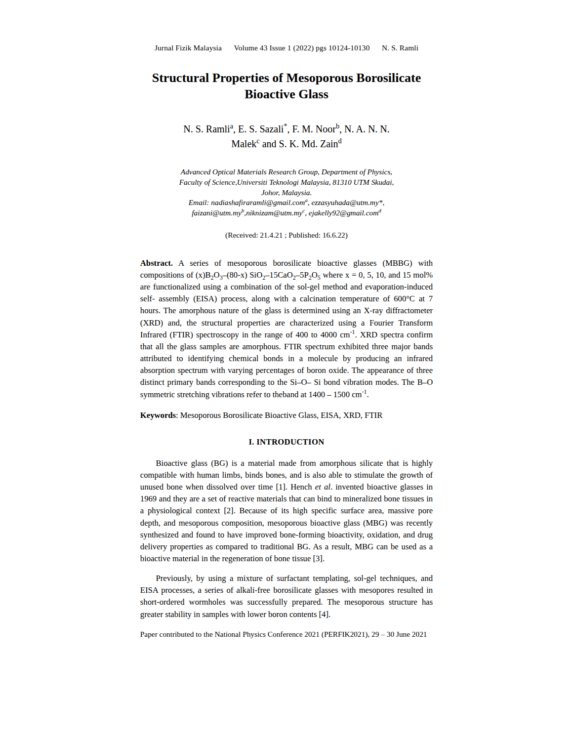Jurnal Fizik Malaysia Volume 43 Issue 1 (2022) pgs 10124-10130 N. S. Ramli
Structural Properties of Mesoporous Borosilicate Bioactive Glass
N. S. Ramlia, E. S. Sazali*, F. M. Noorb, N. A. N. N.
Malekc and S. K. Md. Zaind
Advanced Optical Materials Research Group, Department of Physics,
Faculty of Science,Universiti Teknologi Malaysia, 81310 UTM Skudai,
Johor, Malaysia.
Email: nadiashafiraramli@gmail.coma, ezzasyuhada@utm.my*,
faizani@utm.myb,niknizam@utm.myc, ejakelly92@gmail.comd
(Received: 21.4.21 ; Published: 16.6.22)
Abstract. A series of mesoporous borosilicate bioactive glasses (MBBG) with compositions of (x)B2O3–(80-x) SiO2–15CaO2–5P2O5 where x = 0, 5, 10, and 15 mol% are functionalized using a combination of the sol-gel method and evaporation-induced self- assembly (EISA) process, along with a calcination temperature of 600°C at 7 hours. The amorphous nature of the glass is determined using an X-ray diffractometer (XRD) and, the structural properties are characterized using a Fourier Transform Infrared (FTIR) spectroscopy in the range of 400 to 4000 cm-1. XRD spectra confirm that all the glass samples are amorphous. FTIR spectrum exhibited three major bands attributed to identifying chemical bonds in a molecule by producing an infrared absorption spectrum with varying percentages of boron oxide. The appearance of three distinct primary bands corresponding to the Si–O– Si bond vibration modes. The B–O symmetric stretching vibrations refer to theband at 1400 – 1500 cm-1.
Keywords: Mesoporous Borosilicate Bioactive Glass, EISA, XRD, FTIR
I. INTRODUCTION
Bioactive glass (BG) is a material made from amorphous silicate that is highly compatible with human limbs, binds bones, and is also able to stimulate the growth of unused bone when dissolved over time [1]. Hench et al. invented bioactive glasses in 1969 and they are a set of reactive materials that can bind to mineralized bone tissues in a physiological context [2]. Because of its high specific surface area, massive pore depth, and mesoporous composition, mesoporous bioactive glass (MBG) was recently synthesized and found to have improved bone-forming bioactivity, oxidation, and drug delivery properties as compared to traditional BG. As a result, MBG can be used as a bioactive material in the regeneration of bone tissue [3].
Previously, by using a mixture of surfactant templating, sol-gel techniques, and EISA processes, a series of alkali-free borosilicate glasses with mesopores resulted in short-ordered wormholes was successfully prepared. The mesoporous structure has greater stability in samples with lower boron contents [4].
Paper contributed to the National Physics Conference 2021 (PERFIK2021), 29 – 30 June 2021